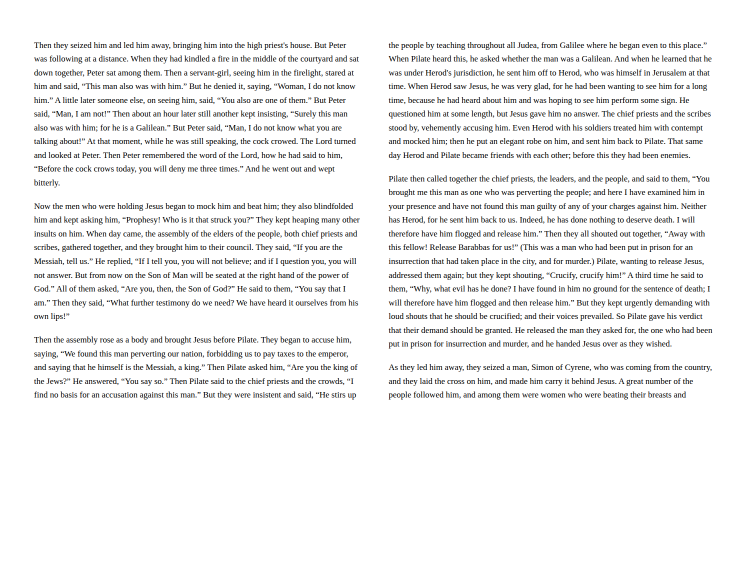Then they seized him and led him away, bringing him into the high priest's house. But Peter was following at a distance. When they had kindled a fire in the middle of the courtyard and sat down together, Peter sat among them. Then a servant-girl, seeing him in the firelight, stared at him and said, “This man also was with him.” But he denied it, saying, “Woman, I do not know him.” A little later someone else, on seeing him, said, “You also are one of them.” But Peter said, “Man, I am not!” Then about an hour later still another kept insisting, “Surely this man also was with him; for he is a Galilean.” But Peter said, “Man, I do not know what you are talking about!” At that moment, while he was still speaking, the cock crowed. The Lord turned and looked at Peter. Then Peter remembered the word of the Lord, how he had said to him, “Before the cock crows today, you will deny me three times.” And he went out and wept bitterly.
Now the men who were holding Jesus began to mock him and beat him; they also blindfolded him and kept asking him, “Prophesy! Who is it that struck you?” They kept heaping many other insults on him. When day came, the assembly of the elders of the people, both chief priests and scribes, gathered together, and they brought him to their council. They said, “If you are the Messiah, tell us.” He replied, “If I tell you, you will not believe; and if I question you, you will not answer. But from now on the Son of Man will be seated at the right hand of the power of God.” All of them asked, “Are you, then, the Son of God?” He said to them, “You say that I am.” Then they said, “What further testimony do we need? We have heard it ourselves from his own lips!”
Then the assembly rose as a body and brought Jesus before Pilate. They began to accuse him, saying, “We found this man perverting our nation, forbidding us to pay taxes to the emperor, and saying that he himself is the Messiah, a king.” Then Pilate asked him, “Are you the king of the Jews?” He answered, “You say so.” Then Pilate said to the chief priests and the crowds, “I find no basis for an accusation against this man.” But they were insistent and said, “He stirs up the people by teaching throughout all Judea, from Galilee where he began even to this place.” When Pilate heard this, he asked whether the man was a Galilean. And when he learned that he was under Herod's jurisdiction, he sent him off to Herod, who was himself in Jerusalem at that time. When Herod saw Jesus, he was very glad, for he had been wanting to see him for a long time, because he had heard about him and was hoping to see him perform some sign. He questioned him at some length, but Jesus gave him no answer. The chief priests and the scribes stood by, vehemently accusing him. Even Herod with his soldiers treated him with contempt and mocked him; then he put an elegant robe on him, and sent him back to Pilate. That same day Herod and Pilate became friends with each other; before this they had been enemies.
Pilate then called together the chief priests, the leaders, and the people, and said to them, “You brought me this man as one who was perverting the people; and here I have examined him in your presence and have not found this man guilty of any of your charges against him. Neither has Herod, for he sent him back to us. Indeed, he has done nothing to deserve death. I will therefore have him flogged and release him.” Then they all shouted out together, “Away with this fellow! Release Barabbas for us!” (This was a man who had been put in prison for an insurrection that had taken place in the city, and for murder.) Pilate, wanting to release Jesus, addressed them again; but they kept shouting, “Crucify, crucify him!” A third time he said to them, “Why, what evil has he done? I have found in him no ground for the sentence of death; I will therefore have him flogged and then release him.” But they kept urgently demanding with loud shouts that he should be crucified; and their voices prevailed. So Pilate gave his verdict that their demand should be granted. He released the man they asked for, the one who had been put in prison for insurrection and murder, and he handed Jesus over as they wished.
As they led him away, they seized a man, Simon of Cyrene, who was coming from the country, and they laid the cross on him, and made him carry it behind Jesus. A great number of the people followed him, and among them were women who were beating their breasts and